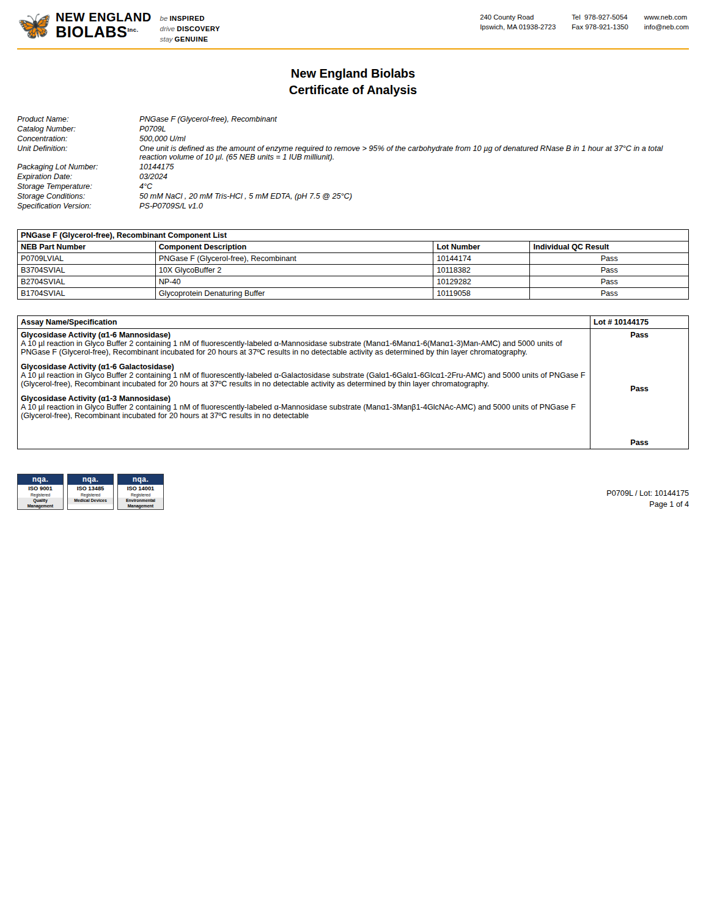🦋
NEW ENGLAND
BIOLABSInc.
be INSPIRED
drive DISCOVERY
stay GENUINE
240 County Road
Ipswich, MA 01938-2723
Tel 978-927-5054
Fax 978-921-1350
www.neb.com
info@neb.com
New England Biolabs Certificate of Analysis
| Product Name: | PNGase F (Glycerol-free), Recombinant |
| Catalog Number: | P0709L |
| Concentration: | 500,000 U/ml |
| Unit Definition: | One unit is defined as the amount of enzyme required to remove > 95% of the carbohydrate from 10 µg of denatured RNase B in 1 hour at 37°C in a total reaction volume of 10 µl. (65 NEB units = 1 IUB milliunit). |
| Packaging Lot Number: | 10144175 |
| Expiration Date: | 03/2024 |
| Storage Temperature: | 4°C |
| Storage Conditions: | 50 mM NaCl , 20 mM Tris-HCl , 5 mM EDTA, (pH 7.5 @ 25°C) |
| Specification Version: | PS-P0709S/L v1.0 |
| PNGase F (Glycerol-free), Recombinant Component List |
| --- |
| NEB Part Number | Component Description | Lot Number | Individual QC Result |
| P0709LVIAL | PNGase F (Glycerol-free), Recombinant | 10144174 | Pass |
| B3704SVIAL | 10X GlycoBuffer 2 | 10118382 | Pass |
| B2704SVIAL | NP-40 | 10129282 | Pass |
| B1704SVIAL | Glycoprotein Denaturing Buffer | 10119058 | Pass |
| Assay Name/Specification | Lot # 10144175 |
| --- | --- |
| Glycosidase Activity (α1-6 Mannosidase) A 10 µl reaction in Glyco Buffer 2 containing 1 nM of fluorescently-labeled α-Mannosidase substrate (Manα1-6Manα1-6(Manα1-3)Man-AMC) and 5000 units of PNGase F (Glycerol-free), Recombinant incubated for 20 hours at 37ºC results in no detectable activity as determined by thin layer chromatography. Glycosidase Activity (α1-6 Galactosidase) A 10 µl reaction in Glyco Buffer 2 containing 1 nM of fluorescently-labeled α-Galactosidase substrate (Galα1-6Galα1-6Glcα1-2Fru-AMC) and 5000 units of PNGase F (Glycerol-free), Recombinant incubated for 20 hours at 37ºC results in no detectable activity as determined by thin layer chromatography. Glycosidase Activity (α1-3 Mannosidase) A 10 µl reaction in Glyco Buffer 2 containing 1 nM of fluorescently-labeled α-Mannosidase substrate (Manα1-3Manβ1-4GlcNAc-AMC) and 5000 units of PNGase F (Glycerol-free), Recombinant incubated for 20 hours at 37ºC results in no detectable | Pass Pass Pass |
nqa.
ISO 9001
Registered
Quality
Management
nqa.
ISO 13485
Registered
Medical Devices
nqa.
ISO 14001
Registered
Environmental
Management
P0709L / Lot: 10144175
Page 1 of 4